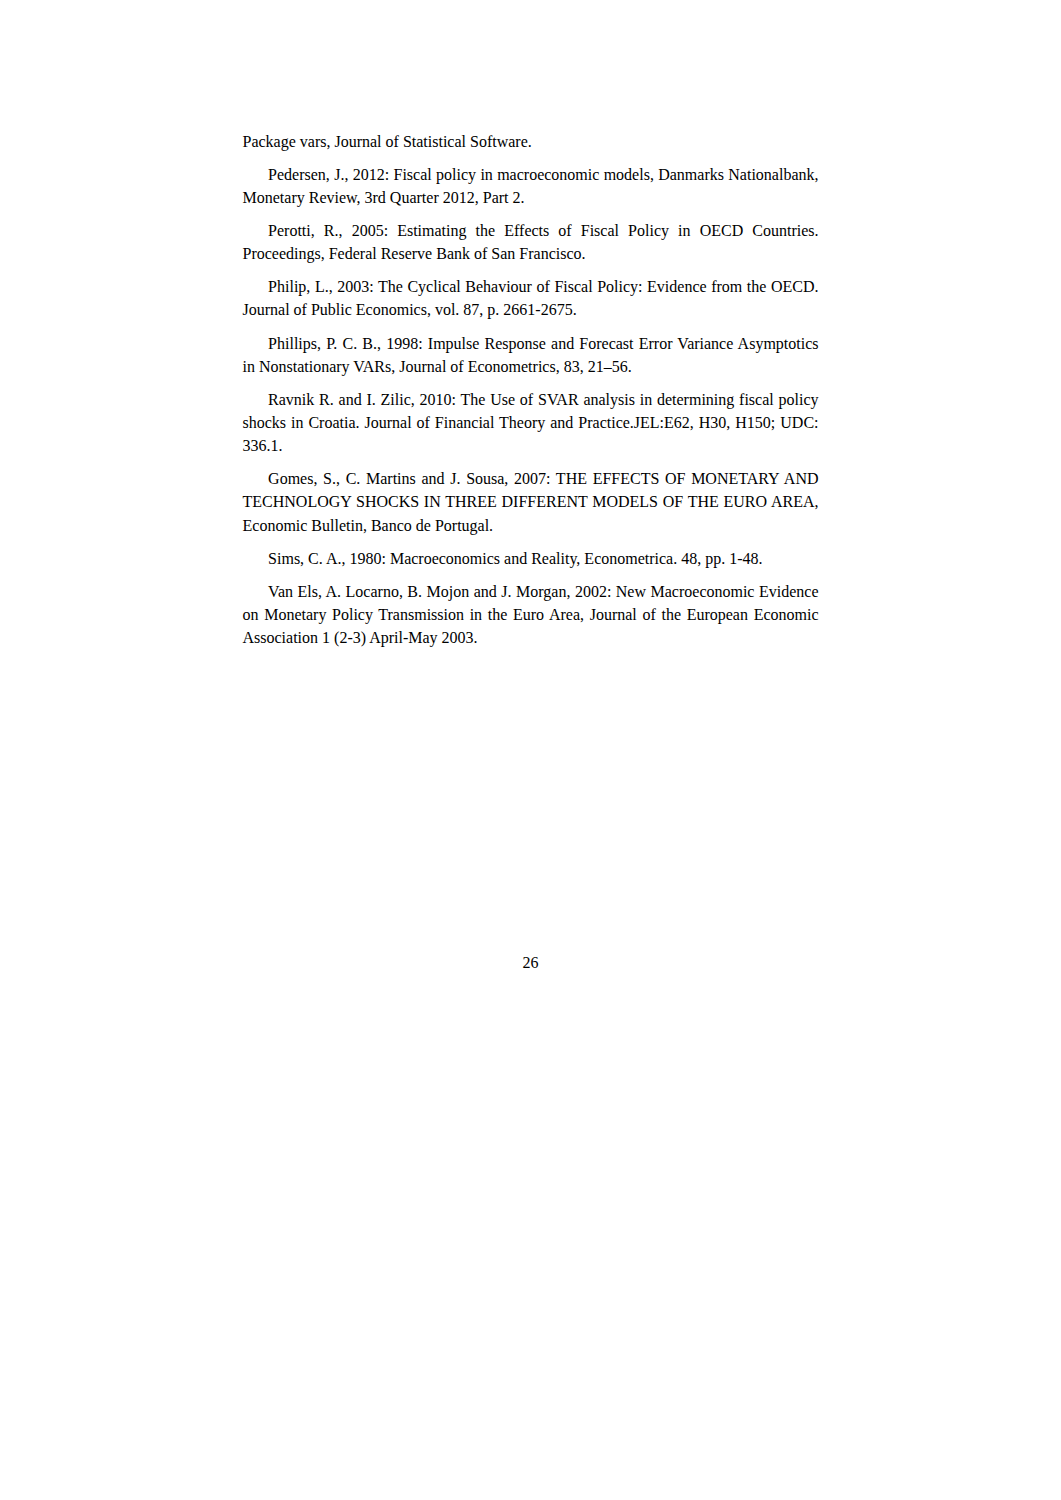Package vars, Journal of Statistical Software.
Pedersen, J., 2012: Fiscal policy in macroeconomic models, Danmarks Nationalbank, Monetary Review, 3rd Quarter 2012, Part 2.
Perotti, R., 2005: Estimating the Effects of Fiscal Policy in OECD Countries. Proceedings, Federal Reserve Bank of San Francisco.
Philip, L., 2003: The Cyclical Behaviour of Fiscal Policy: Evidence from the OECD. Journal of Public Economics, vol. 87, p. 2661-2675.
Phillips, P. C. B., 1998: Impulse Response and Forecast Error Variance Asymptotics in Nonstationary VARs, Journal of Econometrics, 83, 21–56.
Ravnik R. and I. Zilic, 2010: The Use of SVAR analysis in determining fiscal policy shocks in Croatia. Journal of Financial Theory and Practice.JEL:E62, H30, H150; UDC: 336.1.
Gomes, S., C. Martins and J. Sousa, 2007: THE EFFECTS OF MONETARY AND TECHNOLOGY SHOCKS IN THREE DIFFERENT MODELS OF THE EURO AREA, Economic Bulletin, Banco de Portugal.
Sims, C. A., 1980: Macroeconomics and Reality, Econometrica. 48, pp. 1-48.
Van Els, A. Locarno, B. Mojon and J. Morgan, 2002: New Macroeconomic Evidence on Monetary Policy Transmission in the Euro Area, Journal of the European Economic Association 1 (2-3) April-May 2003.
26